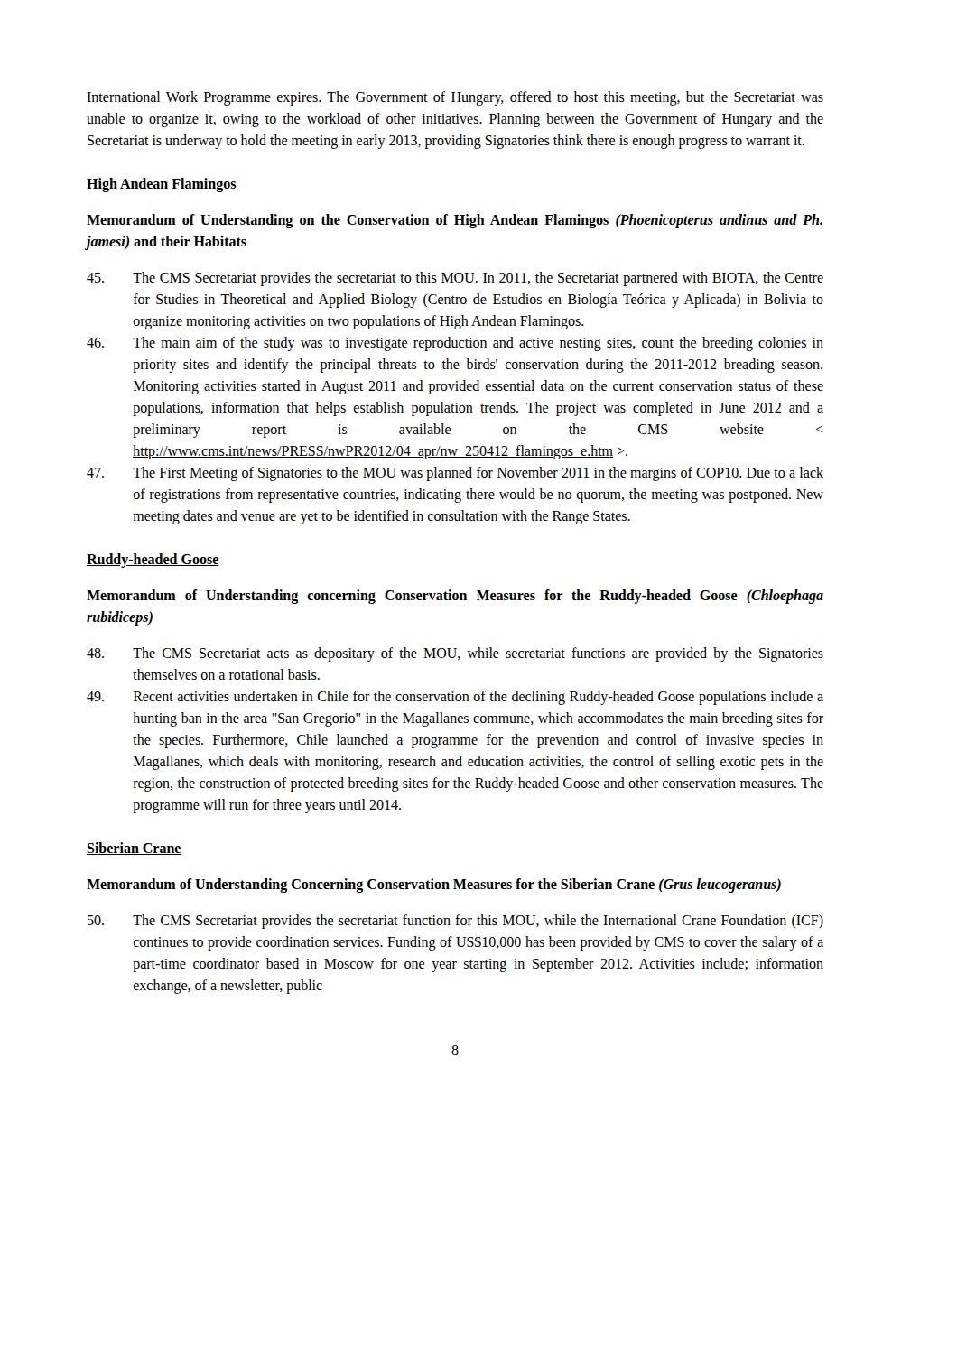International Work Programme expires. The Government of Hungary, offered to host this meeting, but the Secretariat was unable to organize it, owing to the workload of other initiatives. Planning between the Government of Hungary and the Secretariat is underway to hold the meeting in early 2013, providing Signatories think there is enough progress to warrant it.
High Andean Flamingos
Memorandum of Understanding on the Conservation of High Andean Flamingos (Phoenicopterus andinus and Ph. jamesi) and their Habitats
45. The CMS Secretariat provides the secretariat to this MOU. In 2011, the Secretariat partnered with BIOTA, the Centre for Studies in Theoretical and Applied Biology (Centro de Estudios en Biología Teórica y Aplicada) in Bolivia to organize monitoring activities on two populations of High Andean Flamingos.
46. The main aim of the study was to investigate reproduction and active nesting sites, count the breeding colonies in priority sites and identify the principal threats to the birds' conservation during the 2011-2012 breading season. Monitoring activities started in August 2011 and provided essential data on the current conservation status of these populations, information that helps establish population trends. The project was completed in June 2012 and a preliminary report is available on the CMS website < http://www.cms.int/news/PRESS/nwPR2012/04_apr/nw_250412_flamingos_e.htm >.
47. The First Meeting of Signatories to the MOU was planned for November 2011 in the margins of COP10. Due to a lack of registrations from representative countries, indicating there would be no quorum, the meeting was postponed. New meeting dates and venue are yet to be identified in consultation with the Range States.
Ruddy-headed Goose
Memorandum of Understanding concerning Conservation Measures for the Ruddy-headed Goose (Chloephaga rubidiceps)
48. The CMS Secretariat acts as depositary of the MOU, while secretariat functions are provided by the Signatories themselves on a rotational basis.
49. Recent activities undertaken in Chile for the conservation of the declining Ruddy-headed Goose populations include a hunting ban in the area "San Gregorio" in the Magallanes commune, which accommodates the main breeding sites for the species. Furthermore, Chile launched a programme for the prevention and control of invasive species in Magallanes, which deals with monitoring, research and education activities, the control of selling exotic pets in the region, the construction of protected breeding sites for the Ruddy-headed Goose and other conservation measures. The programme will run for three years until 2014.
Siberian Crane
Memorandum of Understanding Concerning Conservation Measures for the Siberian Crane (Grus leucogeranus)
50. The CMS Secretariat provides the secretariat function for this MOU, while the International Crane Foundation (ICF) continues to provide coordination services. Funding of US$10,000 has been provided by CMS to cover the salary of a part-time coordinator based in Moscow for one year starting in September 2012. Activities include; information exchange, of a newsletter, public
8